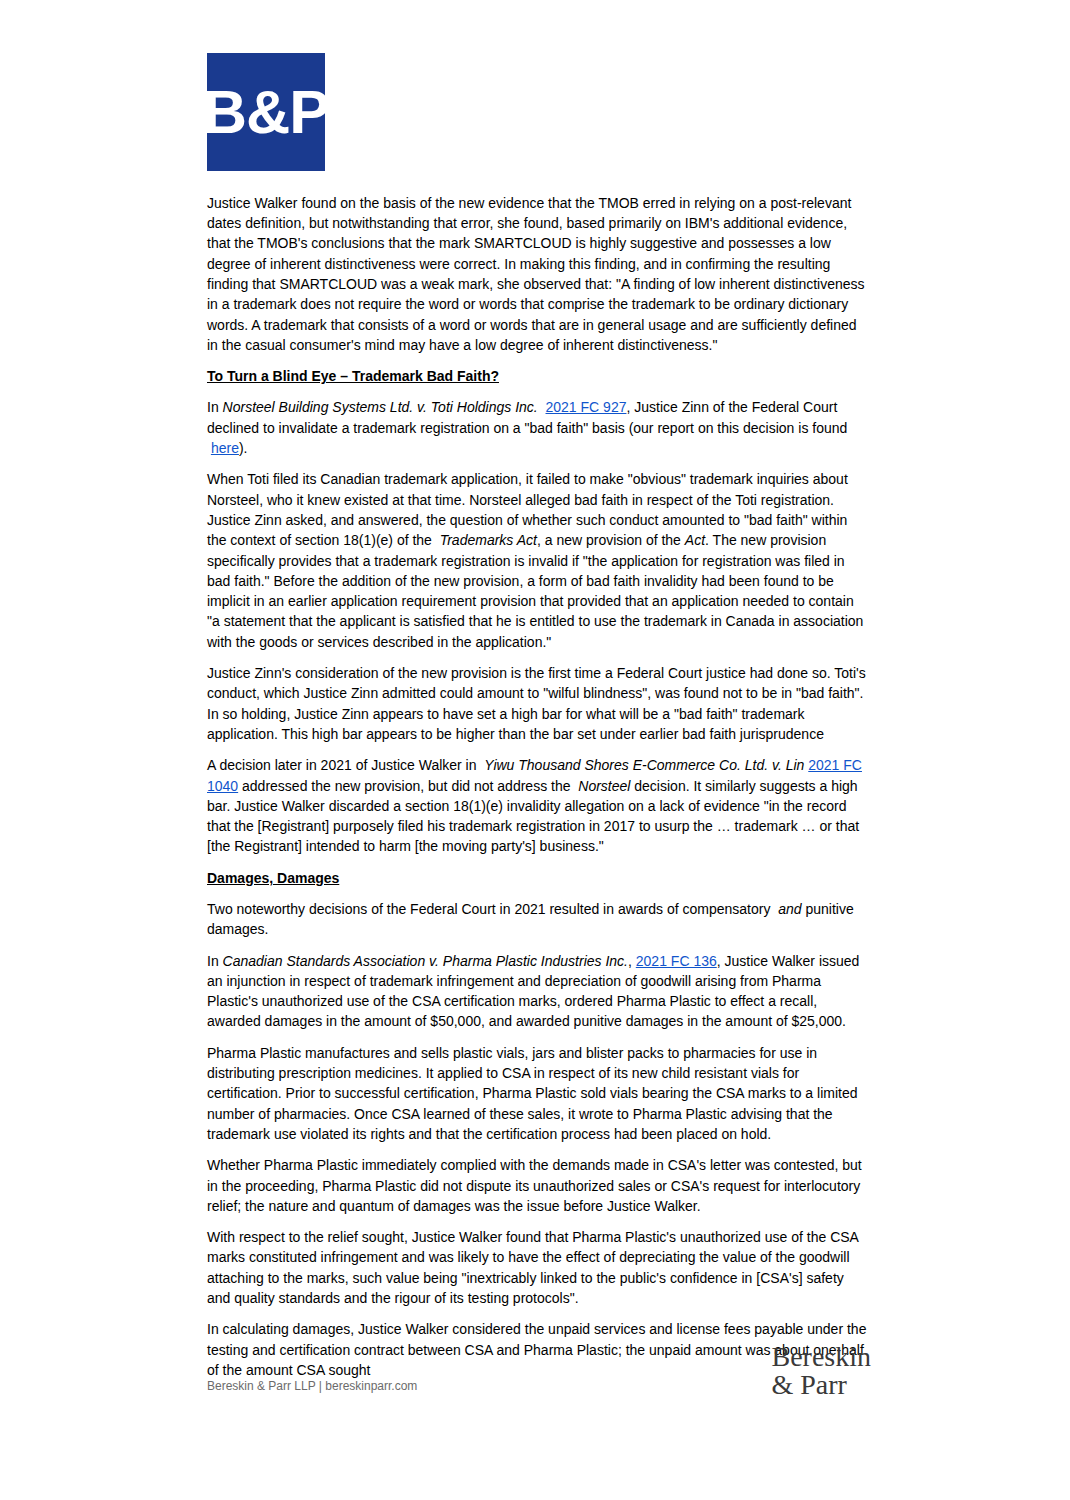B&P
Justice Walker found on the basis of the new evidence that the TMOB erred in relying on a post-relevant dates definition, but notwithstanding that error, she found, based primarily on IBM's additional evidence, that the TMOB's conclusions that the mark SMARTCLOUD is highly suggestive and possesses a low degree of inherent distinctiveness were correct. In making this finding, and in confirming the resulting finding that SMARTCLOUD was a weak mark, she observed that: "A finding of low inherent distinctiveness in a trademark does not require the word or words that comprise the trademark to be ordinary dictionary words. A trademark that consists of a word or words that are in general usage and are sufficiently defined in the casual consumer's mind may have a low degree of inherent distinctiveness."
To Turn a Blind Eye – Trademark Bad Faith?
In Norsteel Building Systems Ltd. v. Toti Holdings Inc. 2021 FC 927, Justice Zinn of the Federal Court declined to invalidate a trademark registration on a "bad faith" basis (our report on this decision is found here).
When Toti filed its Canadian trademark application, it failed to make "obvious" trademark inquiries about Norsteel, who it knew existed at that time. Norsteel alleged bad faith in respect of the Toti registration. Justice Zinn asked, and answered, the question of whether such conduct amounted to "bad faith" within the context of section 18(1)(e) of the Trademarks Act, a new provision of the Act. The new provision specifically provides that a trademark registration is invalid if "the application for registration was filed in bad faith." Before the addition of the new provision, a form of bad faith invalidity had been found to be implicit in an earlier application requirement provision that provided that an application needed to contain "a statement that the applicant is satisfied that he is entitled to use the trademark in Canada in association with the goods or services described in the application."
Justice Zinn's consideration of the new provision is the first time a Federal Court justice had done so. Toti's conduct, which Justice Zinn admitted could amount to "wilful blindness", was found not to be in "bad faith". In so holding, Justice Zinn appears to have set a high bar for what will be a "bad faith" trademark application. This high bar appears to be higher than the bar set under earlier bad faith jurisprudence
A decision later in 2021 of Justice Walker in Yiwu Thousand Shores E-Commerce Co. Ltd. v. Lin 2021 FC 1040 addressed the new provision, but did not address the Norsteel decision. It similarly suggests a high bar. Justice Walker discarded a section 18(1)(e) invalidity allegation on a lack of evidence "in the record that the [Registrant] purposely filed his trademark registration in 2017 to usurp the … trademark … or that [the Registrant] intended to harm [the moving party's] business."
Damages, Damages
Two noteworthy decisions of the Federal Court in 2021 resulted in awards of compensatory and punitive damages.
In Canadian Standards Association v. Pharma Plastic Industries Inc., 2021 FC 136, Justice Walker issued an injunction in respect of trademark infringement and depreciation of goodwill arising from Pharma Plastic's unauthorized use of the CSA certification marks, ordered Pharma Plastic to effect a recall, awarded damages in the amount of $50,000, and awarded punitive damages in the amount of $25,000.
Pharma Plastic manufactures and sells plastic vials, jars and blister packs to pharmacies for use in distributing prescription medicines. It applied to CSA in respect of its new child resistant vials for certification. Prior to successful certification, Pharma Plastic sold vials bearing the CSA marks to a limited number of pharmacies. Once CSA learned of these sales, it wrote to Pharma Plastic advising that the trademark use violated its rights and that the certification process had been placed on hold.
Whether Pharma Plastic immediately complied with the demands made in CSA's letter was contested, but in the proceeding, Pharma Plastic did not dispute its unauthorized sales or CSA's request for interlocutory relief; the nature and quantum of damages was the issue before Justice Walker.
With respect to the relief sought, Justice Walker found that Pharma Plastic's unauthorized use of the CSA marks constituted infringement and was likely to have the effect of depreciating the value of the goodwill attaching to the marks, such value being "inextricably linked to the public's confidence in [CSA's] safety and quality standards and the rigour of its testing protocols".
In calculating damages, Justice Walker considered the unpaid services and license fees payable under the testing and certification contract between CSA and Pharma Plastic; the unpaid amount was about one-half of the amount CSA sought
Bereskin & Parr LLP | bereskinparr.com
Bereskin& Parr